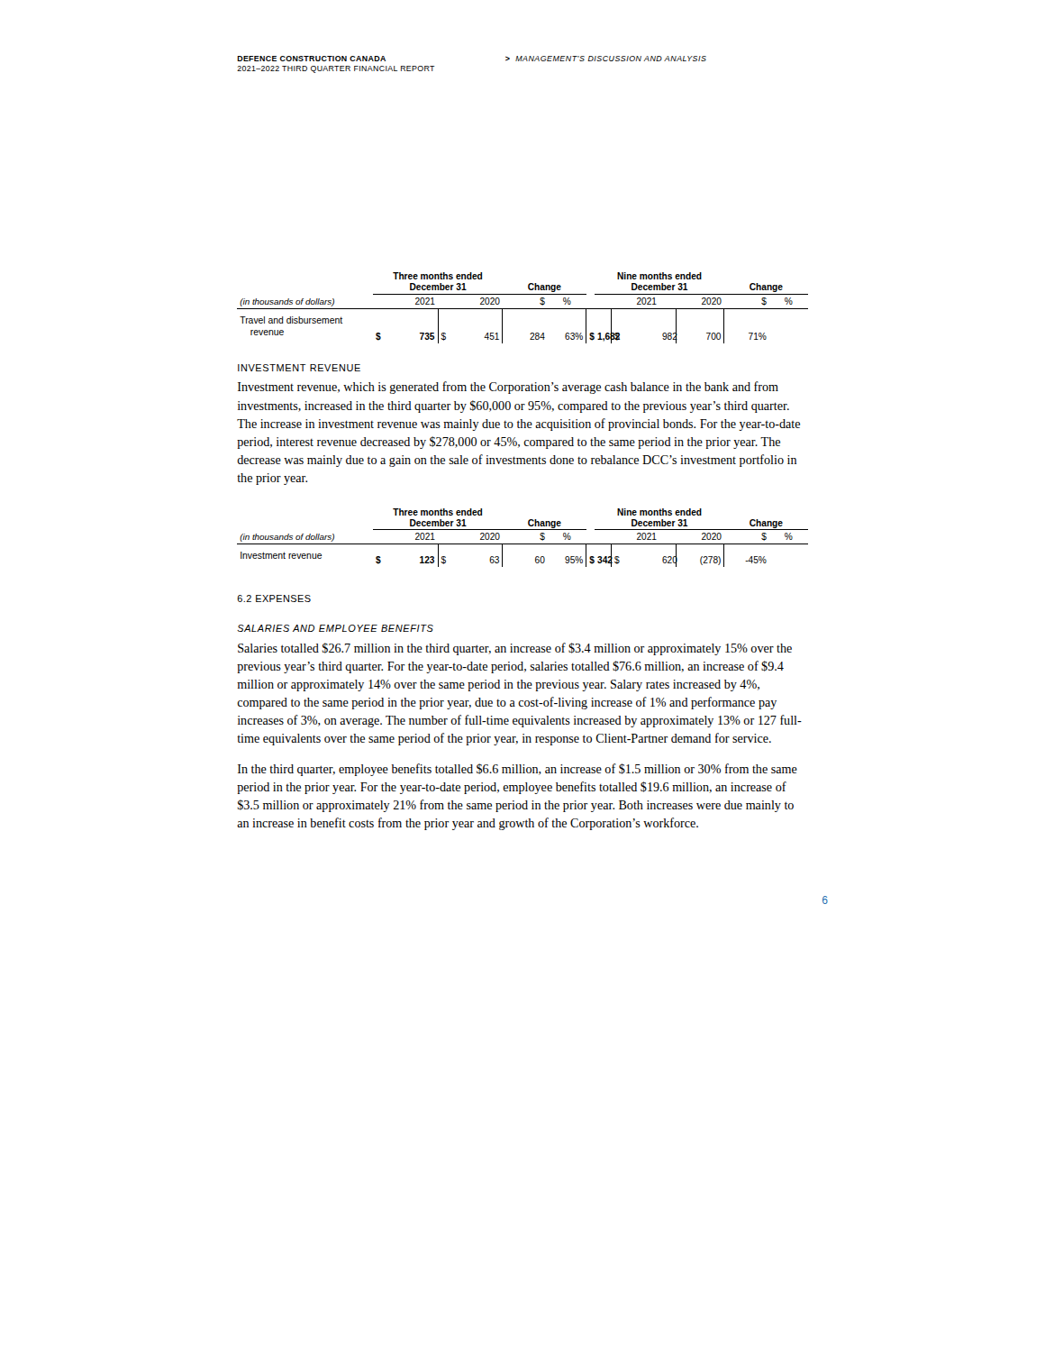Defence Construction Canada
2021–2022 Third Quarter Financial Report
>Management’s Discussion and Analysis
| | Three months ended December 31 | Change | | Nine months ended December 31 | Change |
| --- | --- | --- | --- | --- | --- |
| (in thousands of dollars) | 2021 | 2020 | $ | % | | 2021 | 2020 | $ | % |
| Travel and disbursement revenue | $ | 735 | $ | 451 | 284 | 63% | $ | 1,682 | $ | 982 | 700 | 71% |
Investment revenue
Investment revenue, which is generated from the Corporation’s average cash balance in the bank and from investments, increased in the third quarter by $60,000 or 95%, compared to the previous year’s third quarter. The increase in investment revenue was mainly due to the acquisition of provincial bonds. For the year-to-date period, interest revenue decreased by $278,000 or 45%, compared to the same period in the prior year. The decrease was mainly due to a gain on the sale of investments done to rebalance DCC’s investment portfolio in the prior year.
| | Three months ended December 31 | Change | | Nine months ended December 31 | Change |
| --- | --- | --- | --- | --- | --- |
| (in thousands of dollars) | 2021 | 2020 | $ | % | | 2021 | 2020 | $ | % |
| Investment revenue | $ | 123 | $ | 63 | 60 | 95% | $ | 342 | $ | 620 | (278) | -45% |
6.2 EXPENSES
Salaries and employee benefits
Salaries totalled $26.7 million in the third quarter, an increase of $3.4 million or approximately 15% over the previous year’s third quarter. For the year-to-date period, salaries totalled $76.6 million, an increase of $9.4 million or approximately 14% over the same period in the previous year. Salary rates increased by 4%, compared to the same period in the prior year, due to a cost-of-living increase of 1% and performance pay increases of 3%, on average. The number of full-time equivalents increased by approximately 13% or 127 full-time equivalents over the same period of the prior year, in response to Client-Partner demand for service.
In the third quarter, employee benefits totalled $6.6 million, an increase of $1.5 million or 30% from the same period in the prior year. For the year-to-date period, employee benefits totalled $19.6 million, an increase of $3.5 million or approximately 21% from the same period in the prior year. Both increases were due mainly to an increase in benefit costs from the prior year and growth of the Corporation’s workforce.
6